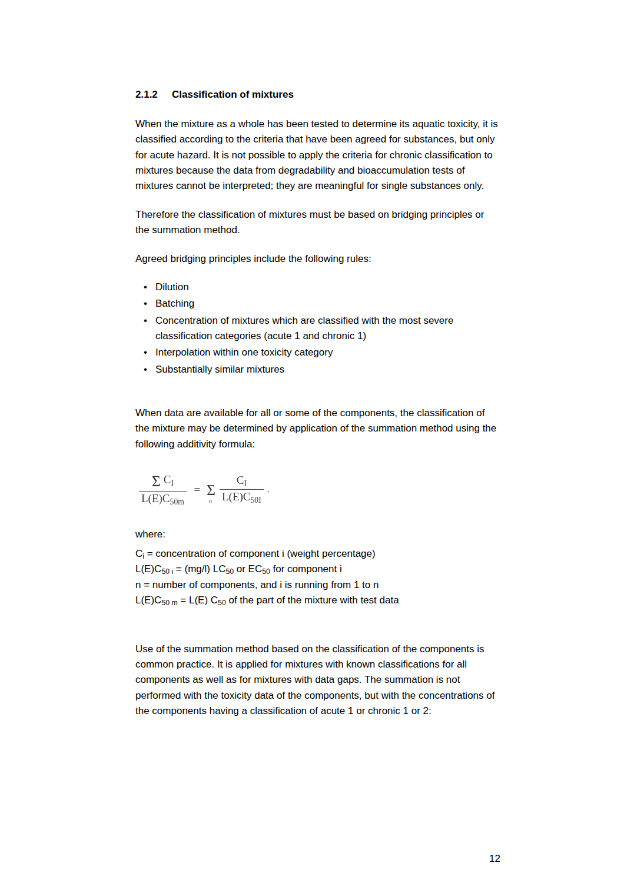2.1.2 Classification of mixtures
When the mixture as a whole has been tested to determine its aquatic toxicity, it is classified according to the criteria that have been agreed for substances, but only for acute hazard. It is not possible to apply the criteria for chronic classification to mixtures because the data from degradability and bioaccumulation tests of mixtures cannot be interpreted; they are meaningful for single substances only.
Therefore the classification of mixtures must be based on bridging principles or the summation method.
Agreed bridging principles include the following rules:
Dilution
Batching
Concentration of mixtures which are classified with the most severe classification categories (acute 1 and chronic 1)
Interpolation within one toxicity category
Substantially similar mixtures
When data are available for all or some of the components, the classification of the mixture may be determined by application of the summation method using the following additivity formula:
Σ CI L(E)C50m = Σn CI L(E)C50I .
where:
Ci = concentration of component i (weight percentage)
L(E)C50 i = (mg/l) LC50 or EC50 for component i
n = number of components, and i is running from 1 to n
L(E)C50 m = L(E) C50 of the part of the mixture with test data
Use of the summation method based on the classification of the components is common practice. It is applied for mixtures with known classifications for all components as well as for mixtures with data gaps. The summation is not performed with the toxicity data of the components, but with the concentrations of the components having a classification of acute 1 or chronic 1 or 2:
12